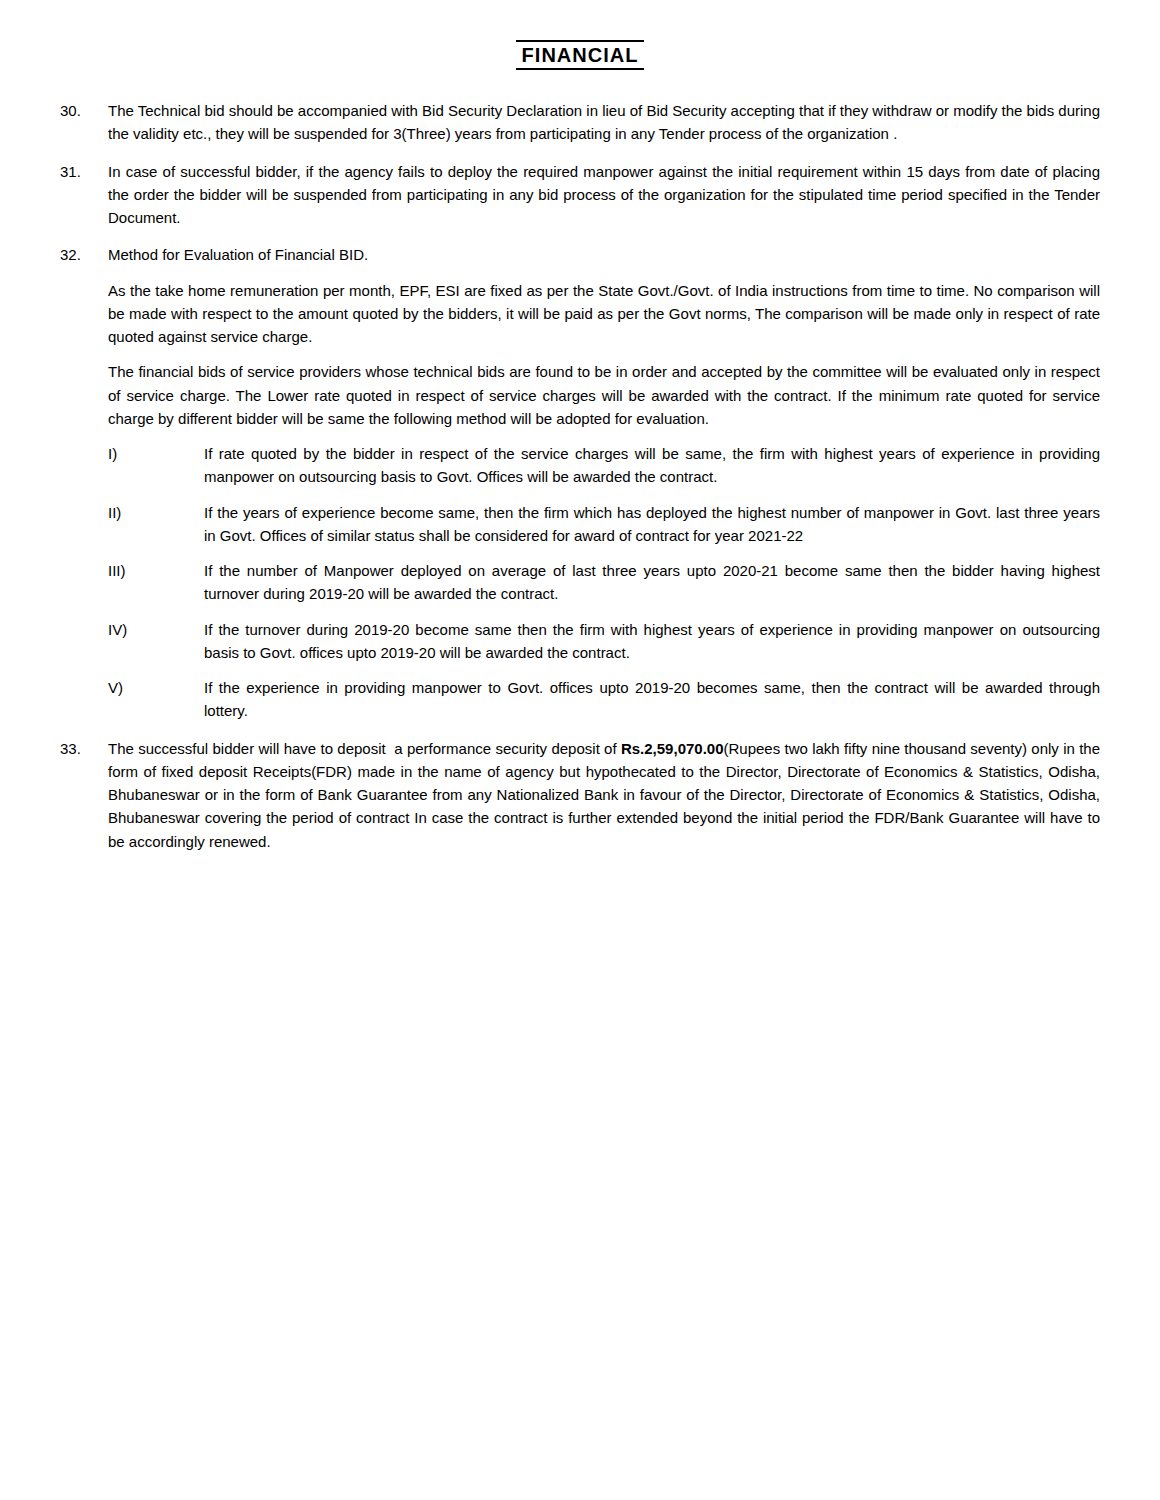FINANCIAL
30. The Technical bid should be accompanied with Bid Security Declaration in lieu of Bid Security accepting that if they withdraw or modify the bids during the validity etc., they will be suspended for 3(Three) years from participating in any Tender process of the organization .
31. In case of successful bidder, if the agency fails to deploy the required manpower against the initial requirement within 15 days from date of placing the order the bidder will be suspended from participating in any bid process of the organization for the stipulated time period specified in the Tender Document.
32. Method for Evaluation of Financial BID.
As the take home remuneration per month, EPF, ESI are fixed as per the State Govt./Govt. of India instructions from time to time. No comparison will be made with respect to the amount quoted by the bidders, it will be paid as per the Govt norms, The comparison will be made only in respect of rate quoted against service charge.
The financial bids of service providers whose technical bids are found to be in order and accepted by the committee will be evaluated only in respect of service charge. The Lower rate quoted in respect of service charges will be awarded with the contract. If the minimum rate quoted for service charge by different bidder will be same the following method will be adopted for evaluation.
I) If rate quoted by the bidder in respect of the service charges will be same, the firm with highest years of experience in providing manpower on outsourcing basis to Govt. Offices will be awarded the contract.
II) If the years of experience become same, then the firm which has deployed the highest number of manpower in Govt. last three years in Govt. Offices of similar status shall be considered for award of contract for year 2021-22
III) If the number of Manpower deployed on average of last three years upto 2020-21 become same then the bidder having highest turnover during 2019-20 will be awarded the contract.
IV) If the turnover during 2019-20 become same then the firm with highest years of experience in providing manpower on outsourcing basis to Govt. offices upto 2019-20 will be awarded the contract.
V) If the experience in providing manpower to Govt. offices upto 2019-20 becomes same, then the contract will be awarded through lottery.
33. The successful bidder will have to deposit a performance security deposit of Rs.2,59,070.00(Rupees two lakh fifty nine thousand seventy) only in the form of fixed deposit Receipts(FDR) made in the name of agency but hypothecated to the Director, Directorate of Economics & Statistics, Odisha, Bhubaneswar or in the form of Bank Guarantee from any Nationalized Bank in favour of the Director, Directorate of Economics & Statistics, Odisha, Bhubaneswar covering the period of contract In case the contract is further extended beyond the initial period the FDR/Bank Guarantee will have to be accordingly renewed.